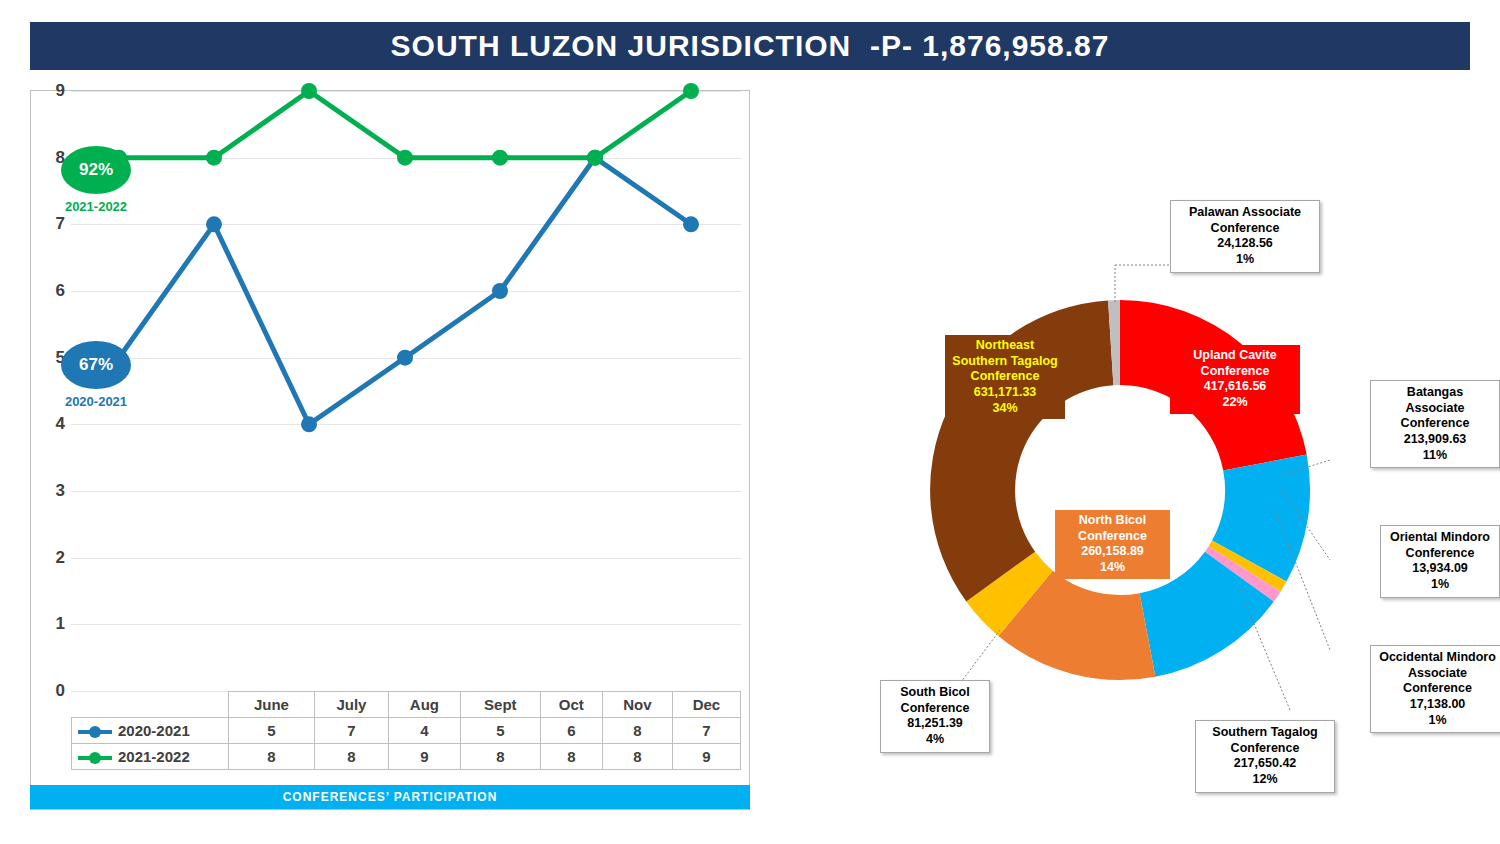South Luzon Jurisdiction -P- 1,876,958.87
0
1
2
3
4
5
6
7
8
9
92%
2021-2022
67%
2020-2021
| | June | July | Aug | Sept | Oct | Nov | Dec |
| 2020-2021 | 5 | 7 | 4 | 5 | 6 | 8 | 7 |
| 2021-2022 | 8 | 8 | 9 | 8 | 8 | 8 | 9 |
CONFERENCES’ PARTICIPATION
Palawan Associate Conference
24,128.56
1%
Batangas Associate Conference
213,909.63
11%
Oriental Mindoro Conference
13,934.09
1%
Occidental Mindoro Associate Conference
17,138.00
1%
Southern Tagalog Conference
217,650.42
12%
South Bicol Conference
81,251.39
4%
Upland Cavite Conference
417,616.56
22%
Northeast Southern Tagalog Conference
631,171.33
34%
North Bicol Conference
260,158.89
14%